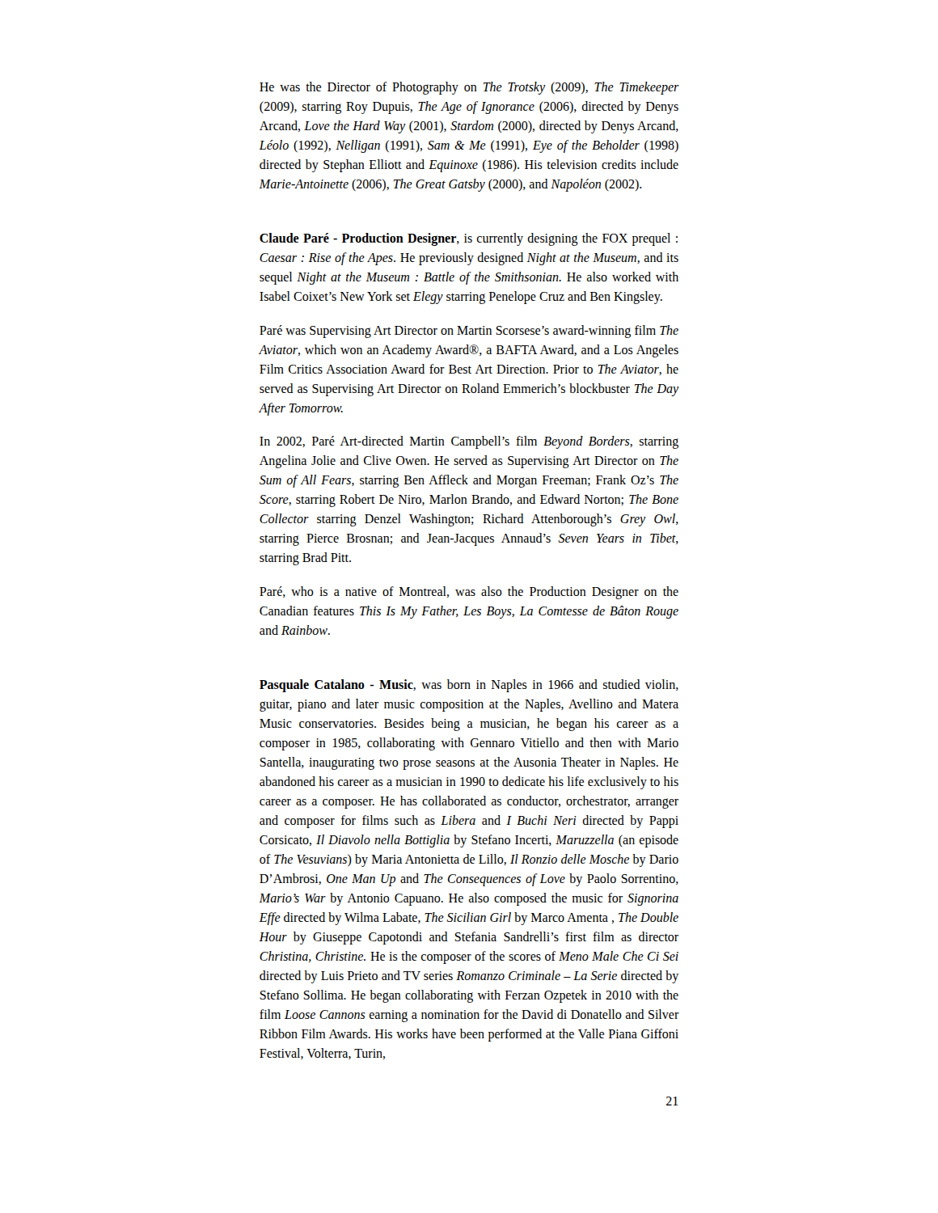He was the Director of Photography on The Trotsky (2009), The Timekeeper (2009), starring Roy Dupuis, The Age of Ignorance (2006), directed by Denys Arcand, Love the Hard Way (2001), Stardom (2000), directed by Denys Arcand, Léolo (1992), Nelligan (1991), Sam & Me (1991), Eye of the Beholder (1998) directed by Stephan Elliott and Equinoxe (1986). His television credits include Marie-Antoinette (2006), The Great Gatsby (2000), and Napoléon (2002).
Claude Paré - Production Designer, is currently designing the FOX prequel : Caesar : Rise of the Apes. He previously designed Night at the Museum, and its sequel Night at the Museum : Battle of the Smithsonian. He also worked with Isabel Coixet’s New York set Elegy starring Penelope Cruz and Ben Kingsley.
Paré was Supervising Art Director on Martin Scorsese’s award-winning film The Aviator, which won an Academy Award®, a BAFTA Award, and a Los Angeles Film Critics Association Award for Best Art Direction. Prior to The Aviator, he served as Supervising Art Director on Roland Emmerich’s blockbuster The Day After Tomorrow.
In 2002, Paré Art-directed Martin Campbell’s film Beyond Borders, starring Angelina Jolie and Clive Owen. He served as Supervising Art Director on The Sum of All Fears, starring Ben Affleck and Morgan Freeman; Frank Oz’s The Score, starring Robert De Niro, Marlon Brando, and Edward Norton; The Bone Collector starring Denzel Washington; Richard Attenborough’s Grey Owl, starring Pierce Brosnan; and Jean-Jacques Annaud’s Seven Years in Tibet, starring Brad Pitt.
Paré, who is a native of Montreal, was also the Production Designer on the Canadian features This Is My Father, Les Boys, La Comtesse de Bâton Rouge and Rainbow.
Pasquale Catalano - Music, was born in Naples in 1966 and studied violin, guitar, piano and later music composition at the Naples, Avellino and Matera Music conservatories. Besides being a musician, he began his career as a composer in 1985, collaborating with Gennaro Vitiello and then with Mario Santella, inaugurating two prose seasons at the Ausonia Theater in Naples. He abandoned his career as a musician in 1990 to dedicate his life exclusively to his career as a composer. He has collaborated as conductor, orchestrator, arranger and composer for films such as Libera and I Buchi Neri directed by Pappi Corsicato, Il Diavolo nella Bottiglia by Stefano Incerti, Maruzzella (an episode of The Vesuvians) by Maria Antonietta de Lillo, Il Ronzio delle Mosche by Dario D’Ambrosi, One Man Up and The Consequences of Love by Paolo Sorrentino, Mario’s War by Antonio Capuano. He also composed the music for Signorina Effe directed by Wilma Labate, The Sicilian Girl by Marco Amenta , The Double Hour by Giuseppe Capotondi and Stefania Sandrelli’s first film as director Christina, Christine. He is the composer of the scores of Meno Male Che Ci Sei directed by Luis Prieto and TV series Romanzo Criminale – La Serie directed by Stefano Sollima. He began collaborating with Ferzan Ozpetek in 2010 with the film Loose Cannons earning a nomination for the David di Donatello and Silver Ribbon Film Awards. His works have been performed at the Valle Piana Giffoni Festival, Volterra, Turin,
21